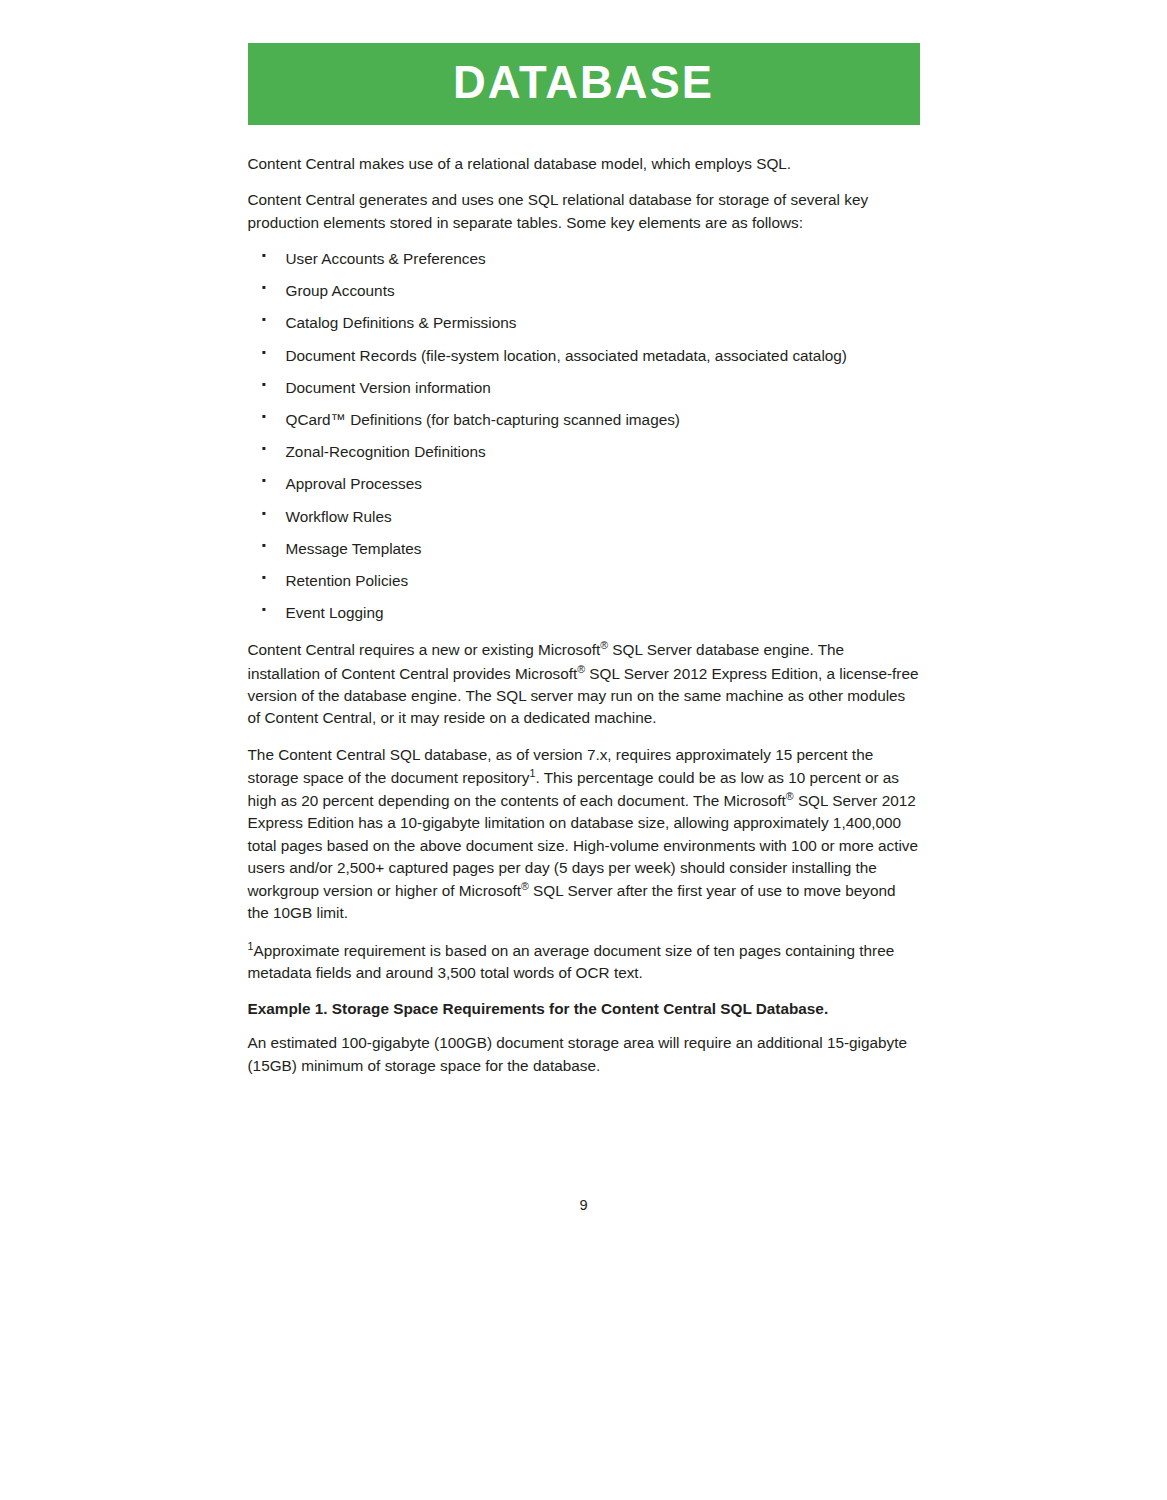DATABASE
Content Central makes use of a relational database model, which employs SQL.
Content Central generates and uses one SQL relational database for storage of several key production elements stored in separate tables. Some key elements are as follows:
User Accounts & Preferences
Group Accounts
Catalog Definitions & Permissions
Document Records (file-system location, associated metadata, associated catalog)
Document Version information
QCard™ Definitions (for batch-capturing scanned images)
Zonal-Recognition Definitions
Approval Processes
Workflow Rules
Message Templates
Retention Policies
Event Logging
Content Central requires a new or existing Microsoft® SQL Server database engine. The installation of Content Central provides Microsoft® SQL Server 2012 Express Edition, a license-free version of the database engine. The SQL server may run on the same machine as other modules of Content Central, or it may reside on a dedicated machine.
The Content Central SQL database, as of version 7.x, requires approximately 15 percent the storage space of the document repository1. This percentage could be as low as 10 percent or as high as 20 percent depending on the contents of each document. The Microsoft® SQL Server 2012 Express Edition has a 10-gigabyte limitation on database size, allowing approximately 1,400,000 total pages based on the above document size. High-volume environments with 100 or more active users and/or 2,500+ captured pages per day (5 days per week) should consider installing the workgroup version or higher of Microsoft® SQL Server after the first year of use to move beyond the 10GB limit.
1Approximate requirement is based on an average document size of ten pages containing three metadata fields and around 3,500 total words of OCR text.
Example 1. Storage Space Requirements for the Content Central SQL Database.
An estimated 100-gigabyte (100GB) document storage area will require an additional 15-gigabyte (15GB) minimum of storage space for the database.
9